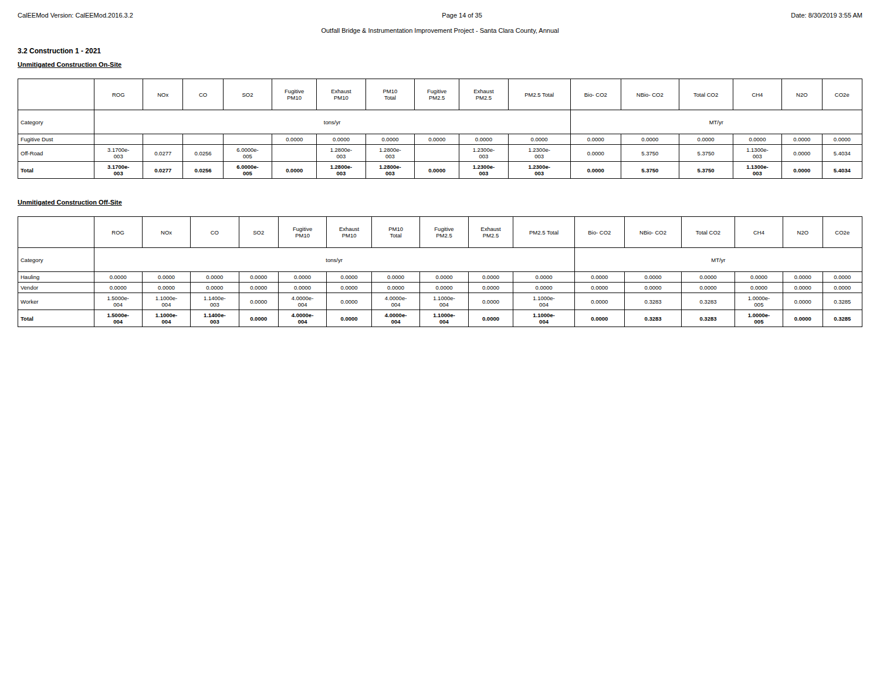CalEEMod Version: CalEEMod.2016.3.2
Page 14 of 35
Date: 8/30/2019 3:55 AM
Outfall Bridge & Instrumentation Improvement Project - Santa Clara County, Annual
3.2 Construction 1 - 2021
Unmitigated Construction On-Site
| | ROG | NOx | CO | SO2 | Fugitive PM10 | Exhaust PM10 | PM10 Total | Fugitive PM2.5 | Exhaust PM2.5 | PM2.5 Total | Bio- CO2 | NBio- CO2 | Total CO2 | CH4 | N2O | CO2e |
| --- | --- | --- | --- | --- | --- | --- | --- | --- | --- | --- | --- | --- | --- | --- | --- | --- |
| Category | tons/yr | MT/yr |
| Fugitive Dust | | | | | 0.0000 | 0.0000 | 0.0000 | 0.0000 | 0.0000 | 0.0000 | 0.0000 | 0.0000 | 0.0000 | 0.0000 | 0.0000 | 0.0000 |
| Off-Road | 3.1700e- 003 | 0.0277 | 0.0256 | 6.0000e- 005 | | 1.2800e- 003 | 1.2800e- 003 | | 1.2300e- 003 | 1.2300e- 003 | 0.0000 | 5.3750 | 5.3750 | 1.1300e- 003 | 0.0000 | 5.4034 |
| Total | 3.1700e- 003 | 0.0277 | 0.0256 | 6.0000e- 005 | 0.0000 | 1.2800e- 003 | 1.2800e- 003 | 0.0000 | 1.2300e- 003 | 1.2300e- 003 | 0.0000 | 5.3750 | 5.3750 | 1.1300e- 003 | 0.0000 | 5.4034 |
Unmitigated Construction Off-Site
| | ROG | NOx | CO | SO2 | Fugitive PM10 | Exhaust PM10 | PM10 Total | Fugitive PM2.5 | Exhaust PM2.5 | PM2.5 Total | Bio- CO2 | NBio- CO2 | Total CO2 | CH4 | N2O | CO2e |
| --- | --- | --- | --- | --- | --- | --- | --- | --- | --- | --- | --- | --- | --- | --- | --- | --- |
| Category | tons/yr | MT/yr |
| Hauling | 0.0000 | 0.0000 | 0.0000 | 0.0000 | 0.0000 | 0.0000 | 0.0000 | 0.0000 | 0.0000 | 0.0000 | 0.0000 | 0.0000 | 0.0000 | 0.0000 | 0.0000 | 0.0000 |
| Vendor | 0.0000 | 0.0000 | 0.0000 | 0.0000 | 0.0000 | 0.0000 | 0.0000 | 0.0000 | 0.0000 | 0.0000 | 0.0000 | 0.0000 | 0.0000 | 0.0000 | 0.0000 | 0.0000 |
| Worker | 1.5000e- 004 | 1.1000e- 004 | 1.1400e- 003 | 0.0000 | 4.0000e- 004 | 0.0000 | 4.0000e- 004 | 1.1000e- 004 | 0.0000 | 1.1000e- 004 | 0.0000 | 0.3283 | 0.3283 | 1.0000e- 005 | 0.0000 | 0.3285 |
| Total | 1.5000e- 004 | 1.1000e- 004 | 1.1400e- 003 | 0.0000 | 4.0000e- 004 | 0.0000 | 4.0000e- 004 | 1.1000e- 004 | 0.0000 | 1.1000e- 004 | 0.0000 | 0.3283 | 0.3283 | 1.0000e- 005 | 0.0000 | 0.3285 |